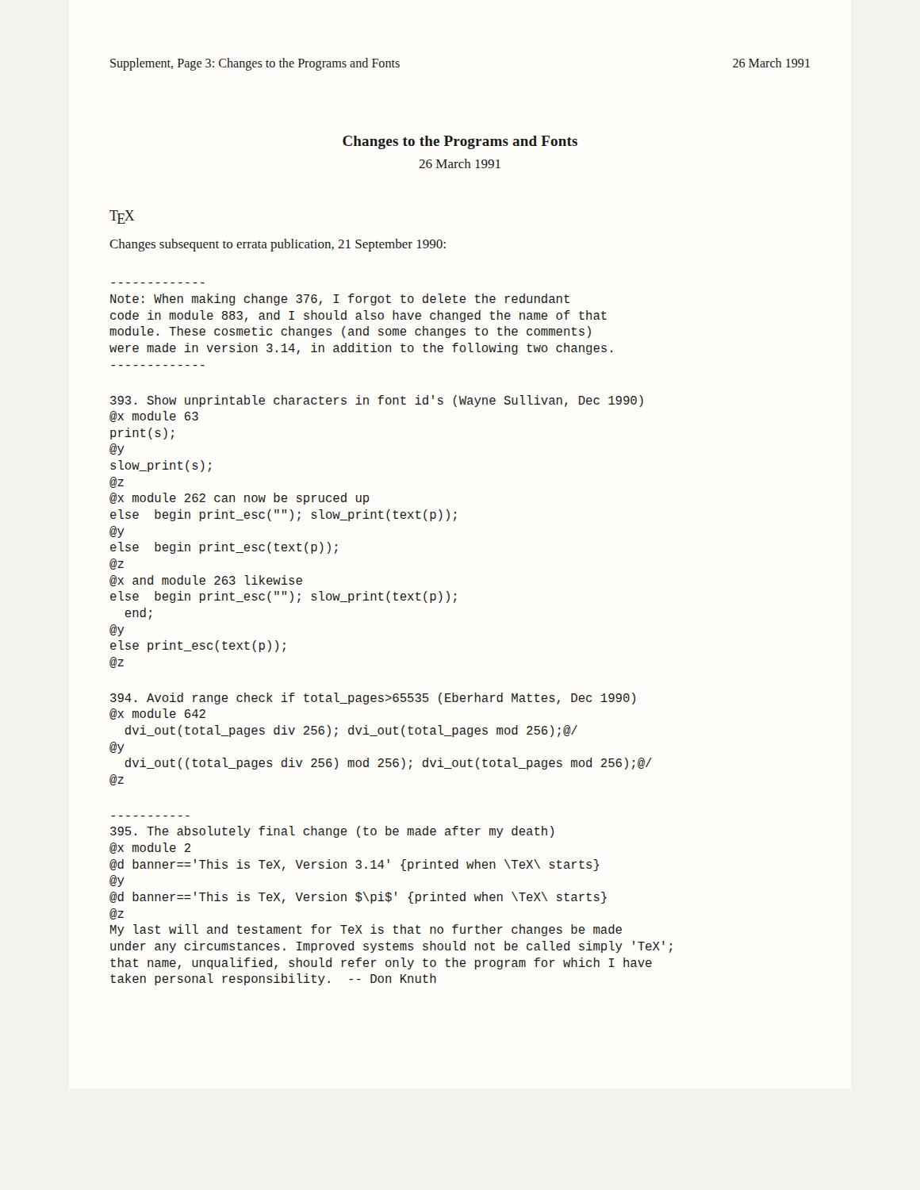Supplement, Page 3: Changes to the Programs and Fonts 26 March 1991
Changes to the Programs and Fonts
26 March 1991
TEX
Changes subsequent to errata publication, 21 September 1990:
-------------
Note: When making change 376, I forgot to delete the redundant
code in module 883, and I should also have changed the name of that
module. These cosmetic changes (and some changes to the comments)
were made in version 3.14, in addition to the following two changes.
-------------
393. Show unprintable characters in font id's (Wayne Sullivan, Dec 1990)
@x module 63
print(s);
@y
slow_print(s);
@z
@x module 262 can now be spruced up
else  begin print_esc(""); slow_print(text(p));
@y
else  begin print_esc(text(p));
@z
@x and module 263 likewise
else  begin print_esc(""); slow_print(text(p));
  end;
@y
else print_esc(text(p));
@z
394. Avoid range check if total_pages>65535 (Eberhard Mattes, Dec 1990)
@x module 642
  dvi_out(total_pages div 256); dvi_out(total_pages mod 256);@/
@y
  dvi_out((total_pages div 256) mod 256); dvi_out(total_pages mod 256);@/
@z
-----------
395. The absolutely final change (to be made after my death)
@x module 2
@d banner=='This is TeX, Version 3.14' {printed when \TeX\ starts}
@y
@d banner=='This is TeX, Version $\pi$' {printed when \TeX\ starts}
@z
My last will and testament for TeX is that no further changes be made
under any circumstances. Improved systems should not be called simply 'TeX';
that name, unqualified, should refer only to the program for which I have
taken personal responsibility.  -- Don Knuth